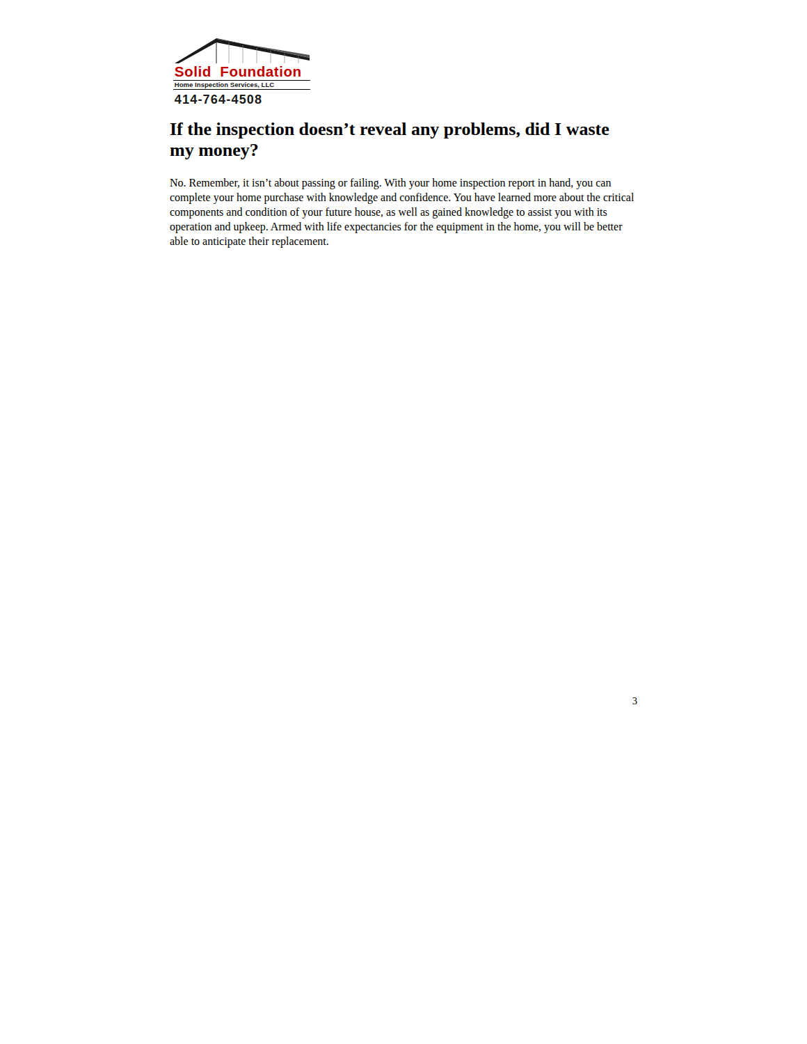Solid Foundation
Home Inspection Services, LLC
414-764-4508
If the inspection doesn’t reveal any problems, did I waste my money?
No. Remember, it isn’t about passing or failing. With your home inspection report in hand, you can complete your home purchase with knowledge and confidence. You have learned more about the critical components and condition of your future house, as well as gained knowledge to assist you with its operation and upkeep. Armed with life expectancies for the equipment in the home, you will be better able to anticipate their replacement.
3